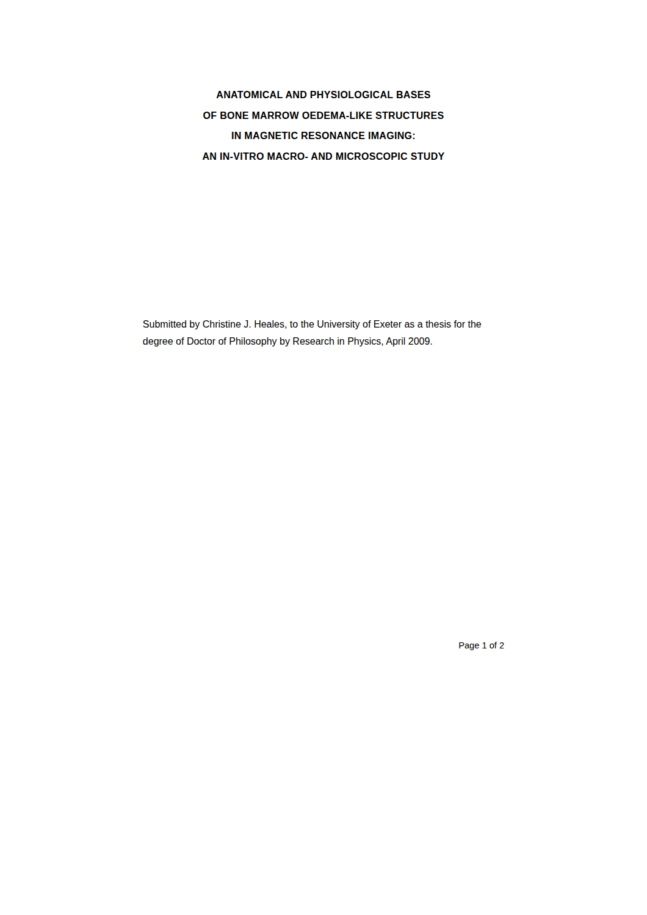Anatomical and Physiological Bases
of Bone Marrow Oedema-like Structures
in Magnetic Resonance Imaging:
An In-Vitro Macro- and Microscopic Study
Submitted by Christine J. Heales, to the University of Exeter as a thesis for the degree of Doctor of Philosophy by Research in Physics, April 2009.
Page 1 of 2